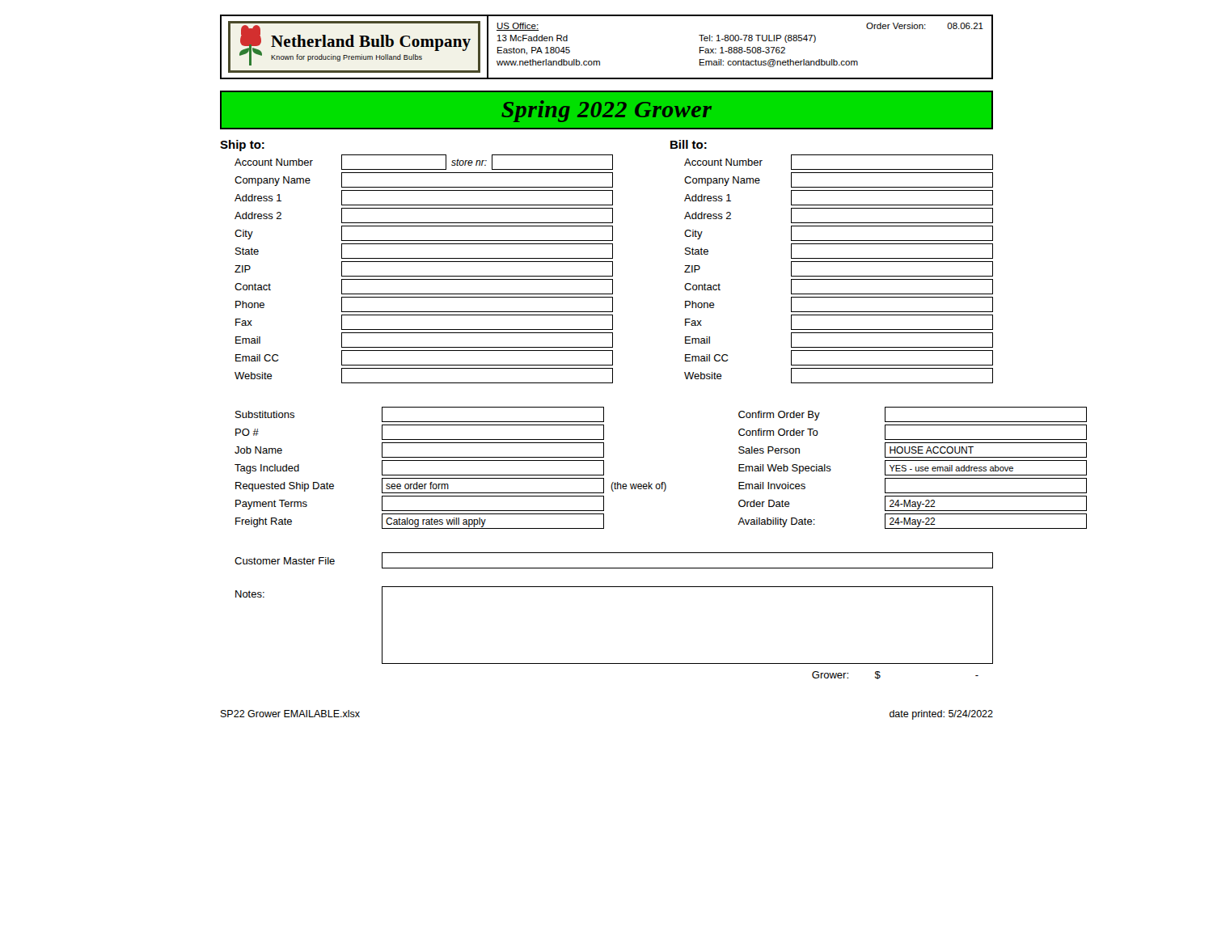Netherland Bulb Company
Known for producing Premium Holland Bulbs
Order Version: 08.06.21
US Office:
13 McFadden Rd
Tel: 1-800-78 TULIP (88547)
Easton, PA 18045
Fax: 1-888-508-3762
www.netherlandbulb.com
Email: contactus@netherlandbulb.com
Spring 2022 Grower
Ship to:
Account Number
store nr:
Company Name
Address 1
Address 2
City
State
ZIP
Contact
Phone
Fax
Email
Email CC
Website
Bill to:
Account Number
Company Name
Address 1
Address 2
City
State
ZIP
Contact
Phone
Fax
Email
Email CC
Website
Substitutions
PO #
Job Name
Tags Included
Requested Ship Date
see order form
(the week of)
Payment Terms
Freight Rate
Catalog rates will apply
Confirm Order By
Confirm Order To
Sales Person
HOUSE ACCOUNT
Email Web Specials
YES - use email address above
Email Invoices
Order Date
24-May-22
Availability Date:
24-May-22
Customer Master File
Notes:
Grower:
$
-
SP22 Grower EMAILABLE.xlsx
date printed: 5/24/2022